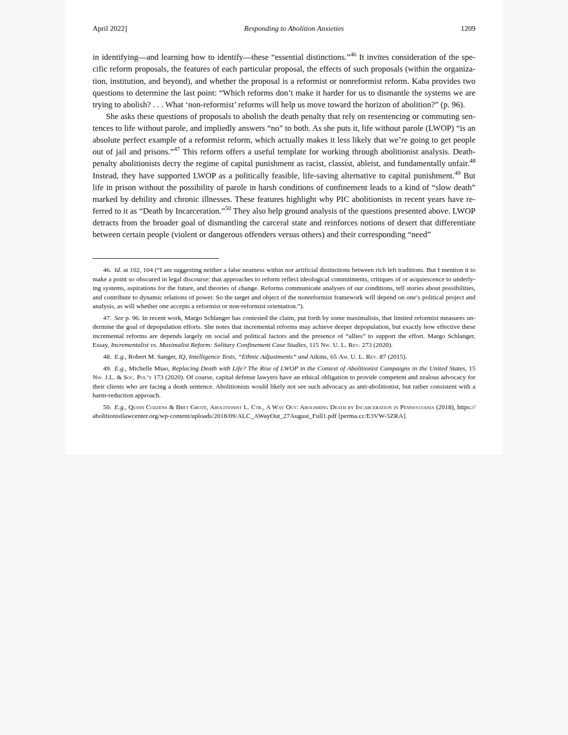April 2022] Responding to Abolition Anxieties 1209
in identifying—and learning how to identify—these “essential distinctions.”46 It invites consideration of the specific reform proposals, the features of each particular proposal, the effects of such proposals (within the organization, institution, and beyond), and whether the proposal is a reformist or nonreformist reform. Kaba provides two questions to determine the last point: “Which reforms don’t make it harder for us to dismantle the systems we are trying to abolish? . . . What ‘non-reformist’ reforms will help us move toward the horizon of abolition?” (p. 96).
She asks these questions of proposals to abolish the death penalty that rely on resentencing or commuting sentences to life without parole, and impliedly answers “no” to both. As she puts it, life without parole (LWOP) “is an absolute perfect example of a reformist reform, which actually makes it less likely that we’re going to get people out of jail and prisons.”47 This reform offers a useful template for working through abolitionist analysis. Death-penalty abolitionists decry the regime of capital punishment as racist, classist, ableist, and fundamentally unfair.48 Instead, they have supported LWOP as a politically feasible, life-saving alternative to capital punishment.49 But life in prison without the possibility of parole in harsh conditions of confinement leads to a kind of “slow death” marked by debility and chronic illnesses. These features highlight why PIC abolitionists in recent years have referred to it as “Death by Incarceration.”50 They also help ground analysis of the questions presented above. LWOP detracts from the broader goal of dismantling the carceral state and reinforces notions of desert that differentiate between certain people (violent or dangerous offenders versus others) and their corresponding “need”
46. Id. at 102, 104 (“I am suggesting neither a false neatness within nor artificial distinctions between rich left traditions. But I mention it to make a point so obscured in legal discourse: that approaches to reform reflect ideological commitments, critiques of or acquiescence to underlying systems, aspirations for the future, and theories of change. Reforms communicate analyses of our conditions, tell stories about possibilities, and contribute to dynamic relations of power. So the target and object of the nonreformist framework will depend on one’s political project and analysis, as will whether one accepts a reformist or non-reformist orientation.”).
47. See p. 96. In recent work, Margo Schlanger has contested the claim, put forth by some maximalists, that limited reformist measures undermine the goal of depopulation efforts. She notes that incremental reforms may achieve deeper depopulation, but exactly how effective these incremental reforms are depends largely on social and political factors and the presence of “allies” to support the effort. Margo Schlanger, Essay, Incrementalist vs. Maximalist Reform: Solitary Confinement Case Studies, 115 Nw. U. L. Rev. 273 (2020).
48. E.g., Robert M. Sanger, IQ, Intelligence Tests, “Ethnic Adjustments” and Atkins, 65 Am. U. L. Rev. 87 (2015).
49. E.g., Michelle Miao, Replacing Death with Life? The Rise of LWOP in the Context of Abolitionist Campaigns in the United States, 15 Nw. J.L. & Soc. Pol’y 173 (2020). Of course, capital defense lawyers have an ethical obligation to provide competent and zealous advocacy for their clients who are facing a death sentence. Abolitionists would likely not see such advocacy as anti-abolitionist, but rather consistent with a harm-reduction approach.
50. E.g., Quinn Cozzens & Bret Grote, Abolitionist L. Ctr., A Way Out: Abolishing Death by Incarceration in Pennsylvania (2018), https://abolitionistlawcenter.org/wp-content/uploads/2018/09/ALC_AWayOut_27August_Full1.pdf [perma.cc/E3VW-5ZRA].